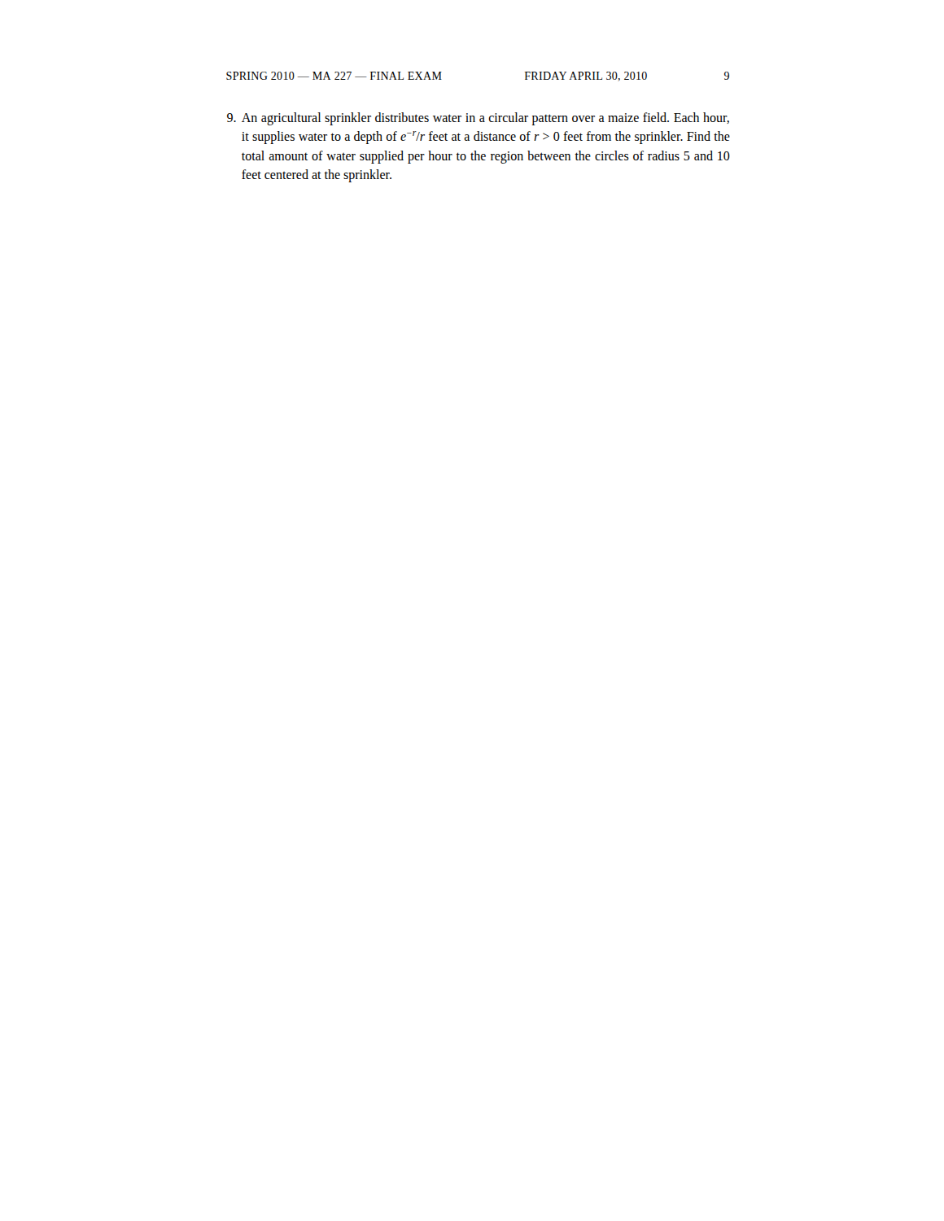SPRING 2010 — MA 227 — FINAL EXAM FRIDAY APRIL 30, 2010 9
9. An agricultural sprinkler distributes water in a circular pattern over a maize field. Each hour, it supplies water to a depth of e−r/r feet at a distance of r > 0 feet from the sprinkler. Find the total amount of water supplied per hour to the region between the circles of radius 5 and 10 feet centered at the sprinkler.